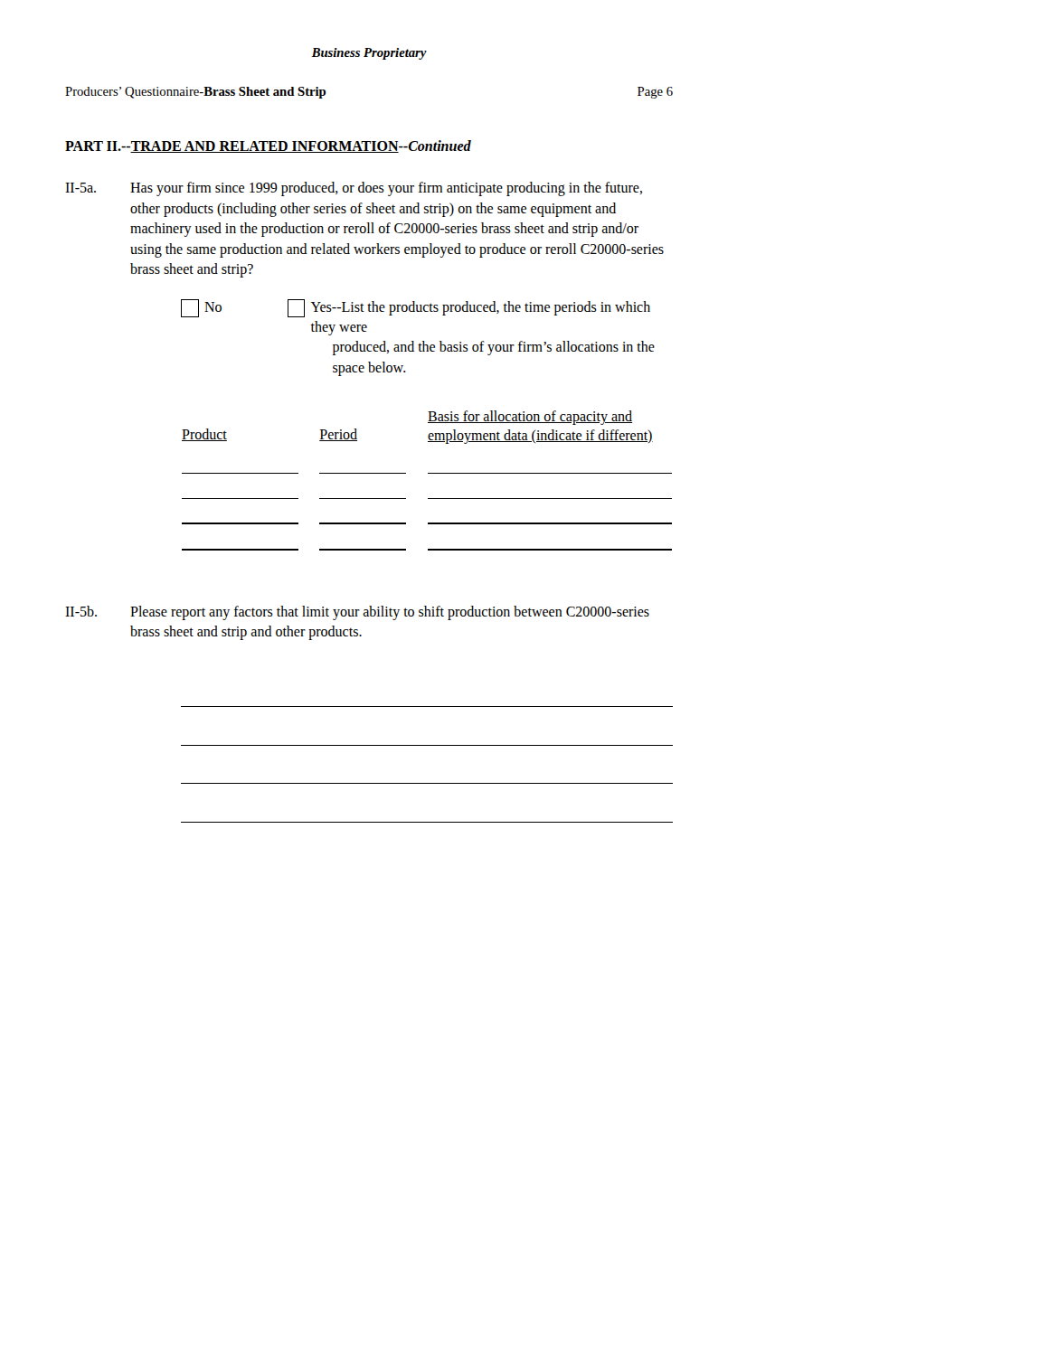Business Proprietary
Producers’ Questionnaire-Brass Sheet and Strip
Page 6
PART II.--TRADE AND RELATED INFORMATION--Continued
II-5a.
Has your firm since 1999 produced, or does your firm anticipate producing in the future, other products (including other series of sheet and strip) on the same equipment and machinery used in the production or reroll of C20000-series brass sheet and strip and/or using the same production and related workers employed to produce or reroll C20000-series brass sheet and strip?
No Yes--List the products produced, the time periods in which they were produced, and the basis of your firm’s allocations in the space below.
| Product | | Period | | Basis for allocation of capacity and employment data (indicate if different) |
| --- | --- | --- | --- | --- |
II-5b.
Please report any factors that limit your ability to shift production between C20000-series brass sheet and strip and other products.